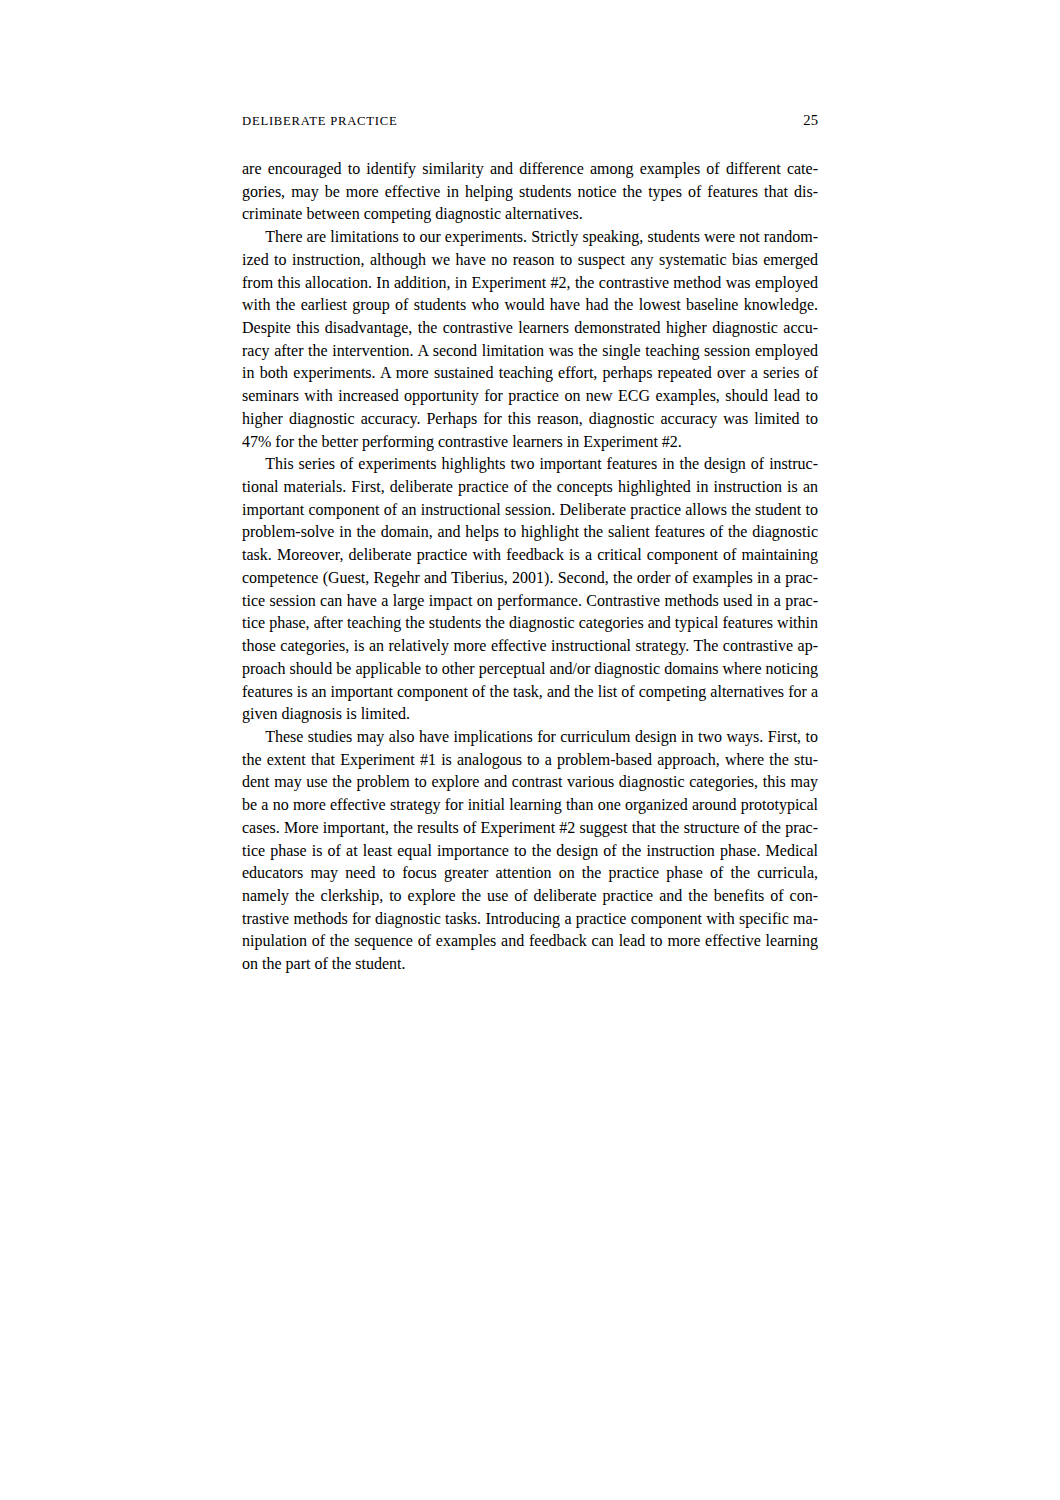Deliberate practice 25
are encouraged to identify similarity and difference among examples of different categories, may be more effective in helping students notice the types of features that discriminate between competing diagnostic alternatives.
There are limitations to our experiments. Strictly speaking, students were not randomized to instruction, although we have no reason to suspect any systematic bias emerged from this allocation. In addition, in Experiment #2, the contrastive method was employed with the earliest group of students who would have had the lowest baseline knowledge. Despite this disadvantage, the contrastive learners demonstrated higher diagnostic accuracy after the intervention. A second limitation was the single teaching session employed in both experiments. A more sustained teaching effort, perhaps repeated over a series of seminars with increased opportunity for practice on new ECG examples, should lead to higher diagnostic accuracy. Perhaps for this reason, diagnostic accuracy was limited to 47% for the better performing contrastive learners in Experiment #2.
This series of experiments highlights two important features in the design of instructional materials. First, deliberate practice of the concepts highlighted in instruction is an important component of an instructional session. Deliberate practice allows the student to problem-solve in the domain, and helps to highlight the salient features of the diagnostic task. Moreover, deliberate practice with feedback is a critical component of maintaining competence (Guest, Regehr and Tiberius, 2001). Second, the order of examples in a practice session can have a large impact on performance. Contrastive methods used in a practice phase, after teaching the students the diagnostic categories and typical features within those categories, is an relatively more effective instructional strategy. The contrastive approach should be applicable to other perceptual and/or diagnostic domains where noticing features is an important component of the task, and the list of competing alternatives for a given diagnosis is limited.
These studies may also have implications for curriculum design in two ways. First, to the extent that Experiment #1 is analogous to a problem-based approach, where the student may use the problem to explore and contrast various diagnostic categories, this may be a no more effective strategy for initial learning than one organized around prototypical cases. More important, the results of Experiment #2 suggest that the structure of the practice phase is of at least equal importance to the design of the instruction phase. Medical educators may need to focus greater attention on the practice phase of the curricula, namely the clerkship, to explore the use of deliberate practice and the benefits of contrastive methods for diagnostic tasks. Introducing a practice component with specific manipulation of the sequence of examples and feedback can lead to more effective learning on the part of the student.